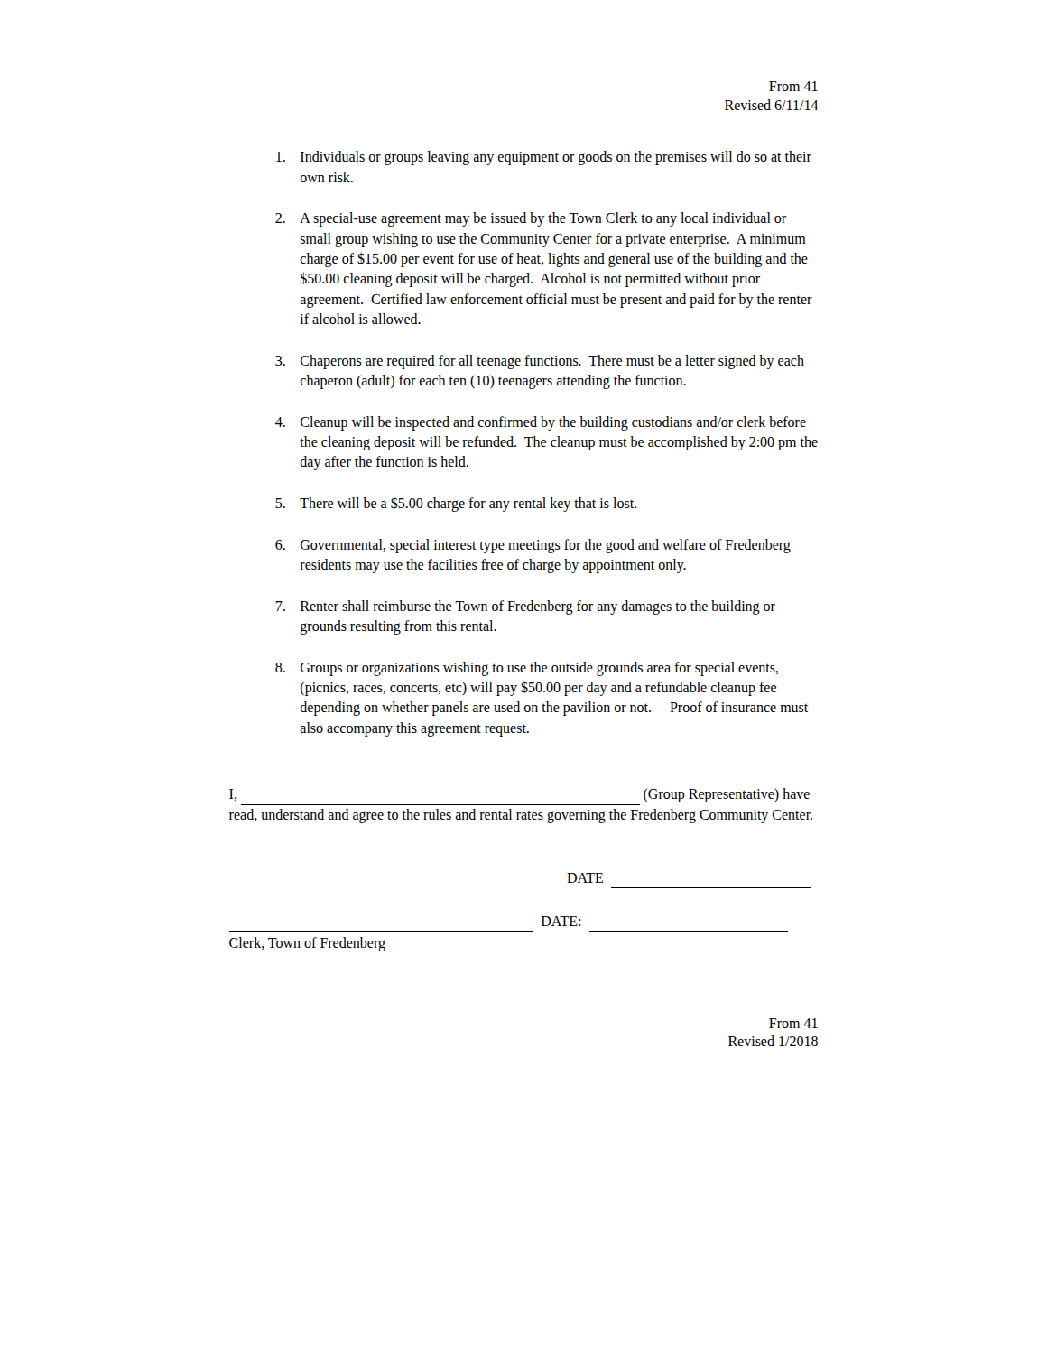From 41
Revised 6/11/14
Individuals or groups leaving any equipment or goods on the premises will do so at their own risk.
A special-use agreement may be issued by the Town Clerk to any local individual or small group wishing to use the Community Center for a private enterprise. A minimum charge of $15.00 per event for use of heat, lights and general use of the building and the $50.00 cleaning deposit will be charged. Alcohol is not permitted without prior agreement. Certified law enforcement official must be present and paid for by the renter if alcohol is allowed.
Chaperons are required for all teenage functions. There must be a letter signed by each chaperon (adult) for each ten (10) teenagers attending the function.
Cleanup will be inspected and confirmed by the building custodians and/or clerk before the cleaning deposit will be refunded. The cleanup must be accomplished by 2:00 pm the day after the function is held.
There will be a $5.00 charge for any rental key that is lost.
Governmental, special interest type meetings for the good and welfare of Fredenberg residents may use the facilities free of charge by appointment only.
Renter shall reimburse the Town of Fredenberg for any damages to the building or grounds resulting from this rental.
Groups or organizations wishing to use the outside grounds area for special events, (picnics, races, concerts, etc) will pay $50.00 per day and a refundable cleanup fee depending on whether panels are used on the pavilion or not. Proof of insurance must also accompany this agreement request.
I, (Group Representative) have read, understand and agree to the rules and rental rates governing the Fredenberg Community Center.
DATE
DATE:
Clerk, Town of Fredenberg
From 41
Revised 1/2018